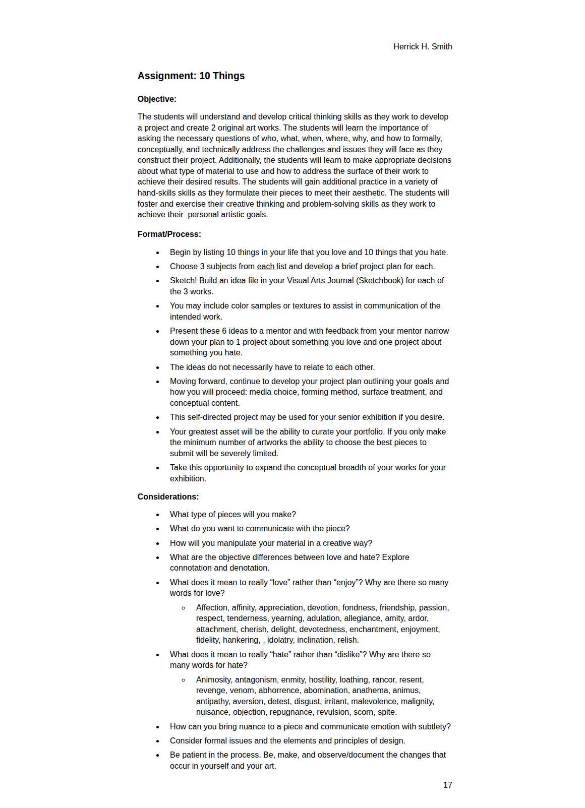Herrick H. Smith
Assignment: 10 Things
Objective:
The students will understand and develop critical thinking skills as they work to develop a project and create 2 original art works. The students will learn the importance of asking the necessary questions of who, what, when, where, why, and how to formally, conceptually, and technically address the challenges and issues they will face as they construct their project. Additionally, the students will learn to make appropriate decisions about what type of material to use and how to address the surface of their work to achieve their desired results. The students will gain additional practice in a variety of hand-skills skills as they formulate their pieces to meet their aesthetic. The students will foster and exercise their creative thinking and problem-solving skills as they work to achieve their personal artistic goals.
Format/Process:
Begin by listing 10 things in your life that you love and 10 things that you hate.
Choose 3 subjects from each list and develop a brief project plan for each.
Sketch! Build an idea file in your Visual Arts Journal (Sketchbook) for each of the 3 works.
You may include color samples or textures to assist in communication of the intended work.
Present these 6 ideas to a mentor and with feedback from your mentor narrow down your plan to 1 project about something you love and one project about something you hate.
The ideas do not necessarily have to relate to each other.
Moving forward, continue to develop your project plan outlining your goals and how you will proceed: media choice, forming method, surface treatment, and conceptual content.
This self-directed project may be used for your senior exhibition if you desire.
Your greatest asset will be the ability to curate your portfolio. If you only make the minimum number of artworks the ability to choose the best pieces to submit will be severely limited.
Take this opportunity to expand the conceptual breadth of your works for your exhibition.
Considerations:
What type of pieces will you make?
What do you want to communicate with the piece?
How will you manipulate your material in a creative way?
What are the objective differences between love and hate? Explore connotation and denotation.
What does it mean to really “love” rather than “enjoy”? Why are there so many words for love?
Affection, affinity, appreciation, devotion, fondness, friendship, passion, respect, tenderness, yearning, adulation, allegiance, amity, ardor, attachment, cherish, delight, devotedness, enchantment, enjoyment, fidelity, hankering, , idolatry, inclination, relish.
What does it mean to really “hate” rather than “dislike”? Why are there so many words for hate?
Animosity, antagonism, enmity, hostility, loathing, rancor, resent, revenge, venom, abhorrence, abomination, anathema, animus, antipathy, aversion, detest, disgust, irritant, malevolence, malignity, nuisance, objection, repugnance, revulsion, scorn, spite.
How can you bring nuance to a piece and communicate emotion with subtlety?
Consider formal issues and the elements and principles of design.
Be patient in the process. Be, make, and observe/document the changes that occur in yourself and your art.
17